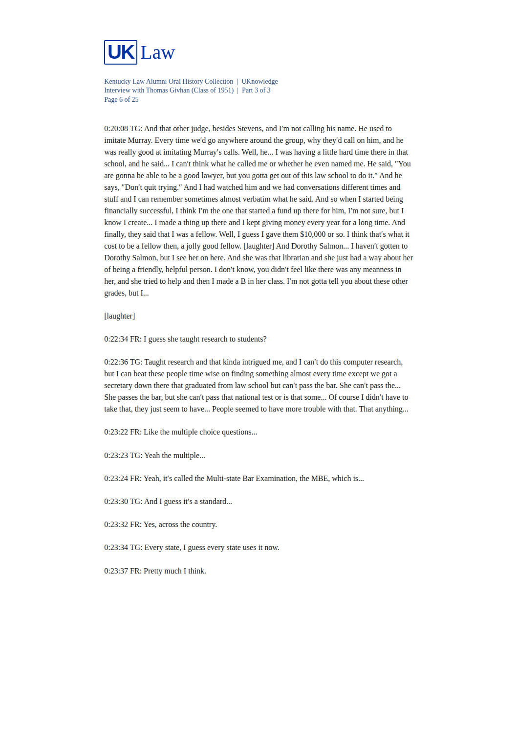UK Law
Kentucky Law Alumni Oral History Collection | UKnowledge Interview with Thomas Givhan (Class of 1951) | Part 3 of 3 Page 6 of 25
0:20:08 TG: And that other judge, besides Stevens, and I′m not calling his name. He used to imitate Murray. Every time we′d go anywhere around the group, why they′d call on him, and he was really good at imitating Murray′s calls. Well, he... I was having a little hard time there in that school, and he said... I can′t think what he called me or whether he even named me. He said, ″You are gonna be able to be a good lawyer, but you gotta get out of this law school to do it.″ And he says, ″Don′t quit trying.″ And I had watched him and we had conversations different times and stuff and I can remember sometimes almost verbatim what he said. And so when I started being financially successful, I think I′m the one that started a fund up there for him, I′m not sure, but I know I create... I made a thing up there and I kept giving money every year for a long time. And finally, they said that I was a fellow. Well, I guess I gave them $10,000 or so. I think that′s what it cost to be a fellow then, a jolly good fellow. [laughter] And Dorothy Salmon... I haven′t gotten to Dorothy Salmon, but I see her on here. And she was that librarian and she just had a way about her of being a friendly, helpful person. I don′t know, you didn′t feel like there was any meanness in her, and she tried to help and then I made a B in her class. I′m not gotta tell you about these other grades, but I...
[laughter]
0:22:34 FR: I guess she taught research to students?
0:22:36 TG: Taught research and that kinda intrigued me, and I can′t do this computer research, but I can beat these people time wise on finding something almost every time except we got a secretary down there that graduated from law school but can′t pass the bar. She can′t pass the... She passes the bar, but she can′t pass that national test or is that some... Of course I didn′t have to take that, they just seem to have... People seemed to have more trouble with that. That anything...
0:23:22 FR: Like the multiple choice questions...
0:23:23 TG: Yeah the multiple...
0:23:24 FR: Yeah, it′s called the Multi-state Bar Examination, the MBE, which is...
0:23:30 TG: And I guess it′s a standard...
0:23:32 FR: Yes, across the country.
0:23:34 TG: Every state, I guess every state uses it now.
0:23:37 FR: Pretty much I think.